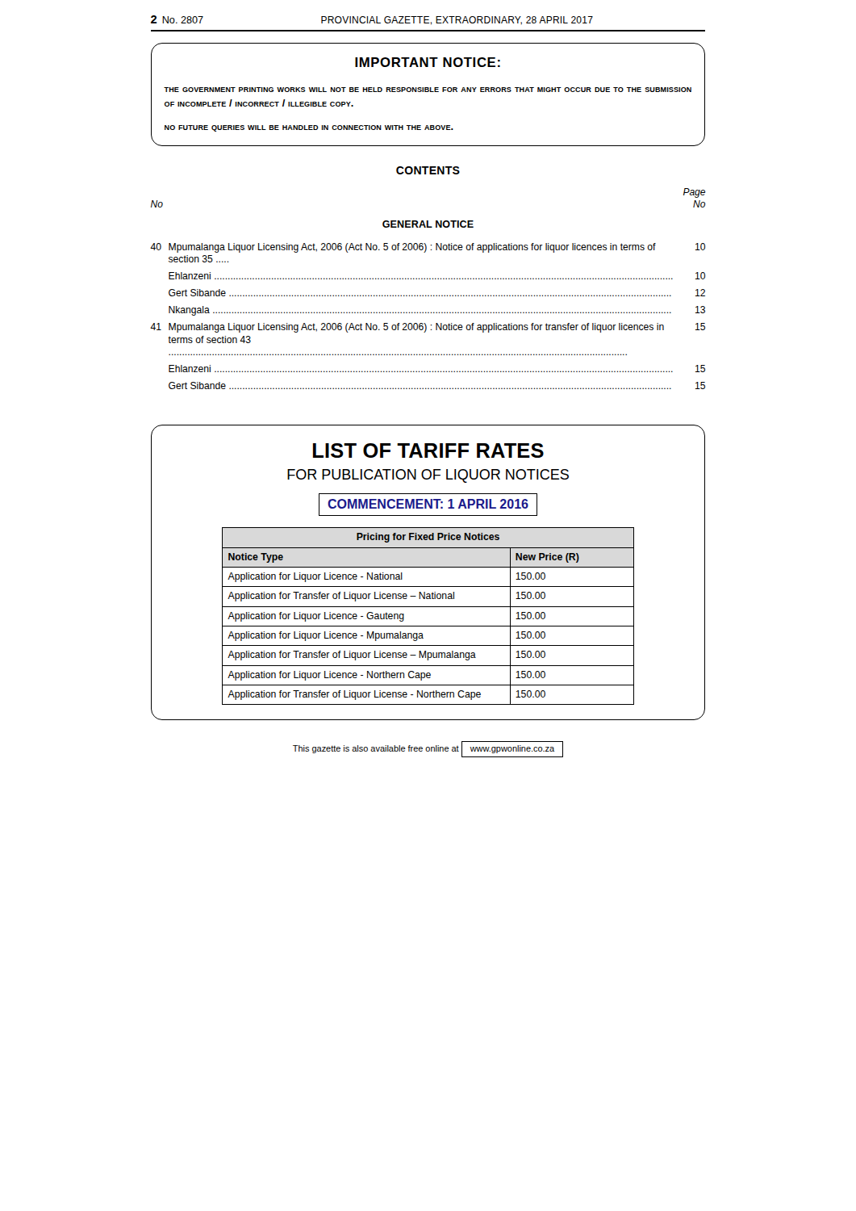2 No. 2807 PROVINCIAL GAZETTE, EXTRAORDINARY, 28 APRIL 2017
IMPORTANT NOTICE:
The Government Printing Works will not be held responsible for any errors that might occur due to the submission of incomplete / incorrect / illegible copy.
No future queries will be handled in connection with the above.
CONTENTS
Page
No No
GENERAL NOTICE
| 40 | Mpumalanga Liquor Licensing Act, 2006 (Act No. 5 of 2006) : Notice of applications for liquor licences in terms of section 35 ..... | 10 |
| | Ehlanzeni ......................................................................................................................................................................... | 10 |
| | Gert Sibande ................................................................................................................................................................... | 12 |
| | Nkangala ......................................................................................................................................................................... | 13 |
| 41 | Mpumalanga Liquor Licensing Act, 2006 (Act No. 5 of 2006) : Notice of applications for transfer of liquor licences in terms of section 43 ......................................................................................................................................................................... | 15 |
| | Ehlanzeni ......................................................................................................................................................................... | 15 |
| | Gert Sibande ................................................................................................................................................................... | 15 |
LIST OF TARIFF RATES
FOR PUBLICATION OF LIQUOR NOTICES
COMMENCEMENT: 1 APRIL 2016
| Pricing for Fixed Price Notices |
| --- |
| Notice Type | New Price (R) |
| Application for Liquor Licence - National | 150.00 |
| Application for Transfer of Liquor License – National | 150.00 |
| Application for Liquor Licence - Gauteng | 150.00 |
| Application for Liquor Licence - Mpumalanga | 150.00 |
| Application for Transfer of Liquor License – Mpumalanga | 150.00 |
| Application for Liquor Licence - Northern Cape | 150.00 |
| Application for Transfer of Liquor License - Northern Cape | 150.00 |
This gazette is also available free online at www.gpwonline.co.za